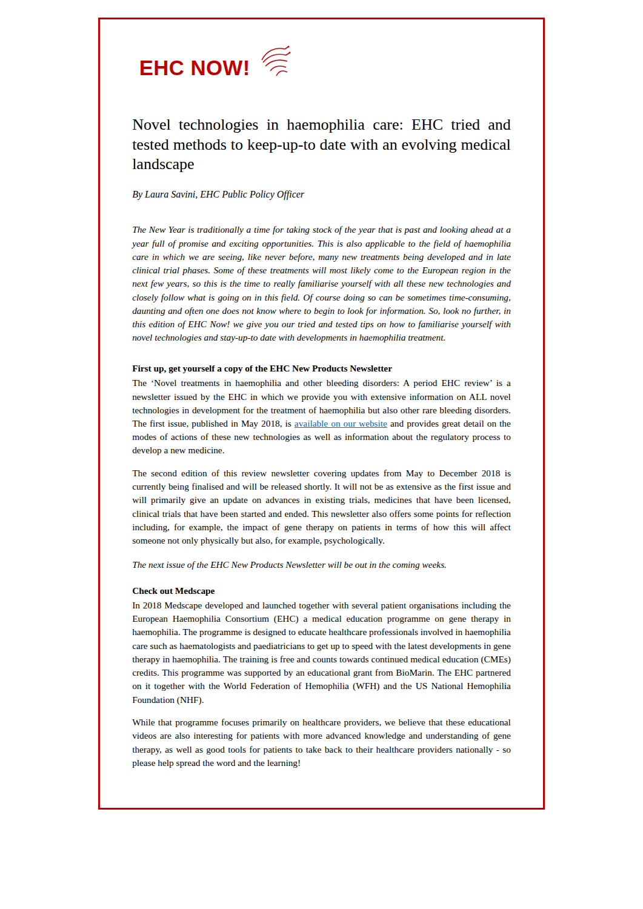EHC NOW!
Novel technologies in haemophilia care: EHC tried and tested methods to keep-up-to date with an evolving medical landscape
By Laura Savini, EHC Public Policy Officer
The New Year is traditionally a time for taking stock of the year that is past and looking ahead at a year full of promise and exciting opportunities. This is also applicable to the field of haemophilia care in which we are seeing, like never before, many new treatments being developed and in late clinical trial phases. Some of these treatments will most likely come to the European region in the next few years, so this is the time to really familiarise yourself with all these new technologies and closely follow what is going on in this field. Of course doing so can be sometimes time-consuming, daunting and often one does not know where to begin to look for information. So, look no further, in this edition of EHC Now! we give you our tried and tested tips on how to familiarise yourself with novel technologies and stay-up-to date with developments in haemophilia treatment.
First up, get yourself a copy of the EHC New Products Newsletter
The ‘Novel treatments in haemophilia and other bleeding disorders: A period EHC review’ is a newsletter issued by the EHC in which we provide you with extensive information on ALL novel technologies in development for the treatment of haemophilia but also other rare bleeding disorders. The first issue, published in May 2018, is available on our website and provides great detail on the modes of actions of these new technologies as well as information about the regulatory process to develop a new medicine.
The second edition of this review newsletter covering updates from May to December 2018 is currently being finalised and will be released shortly. It will not be as extensive as the first issue and will primarily give an update on advances in existing trials, medicines that have been licensed, clinical trials that have been started and ended. This newsletter also offers some points for reflection including, for example, the impact of gene therapy on patients in terms of how this will affect someone not only physically but also, for example, psychologically.
The next issue of the EHC New Products Newsletter will be out in the coming weeks.
Check out Medscape
In 2018 Medscape developed and launched together with several patient organisations including the European Haemophilia Consortium (EHC) a medical education programme on gene therapy in haemophilia. The programme is designed to educate healthcare professionals involved in haemophilia care such as haematologists and paediatricians to get up to speed with the latest developments in gene therapy in haemophilia. The training is free and counts towards continued medical education (CMEs) credits. This programme was supported by an educational grant from BioMarin. The EHC partnered on it together with the World Federation of Hemophilia (WFH) and the US National Hemophilia Foundation (NHF).
While that programme focuses primarily on healthcare providers, we believe that these educational videos are also interesting for patients with more advanced knowledge and understanding of gene therapy, as well as good tools for patients to take back to their healthcare providers nationally - so please help spread the word and the learning!